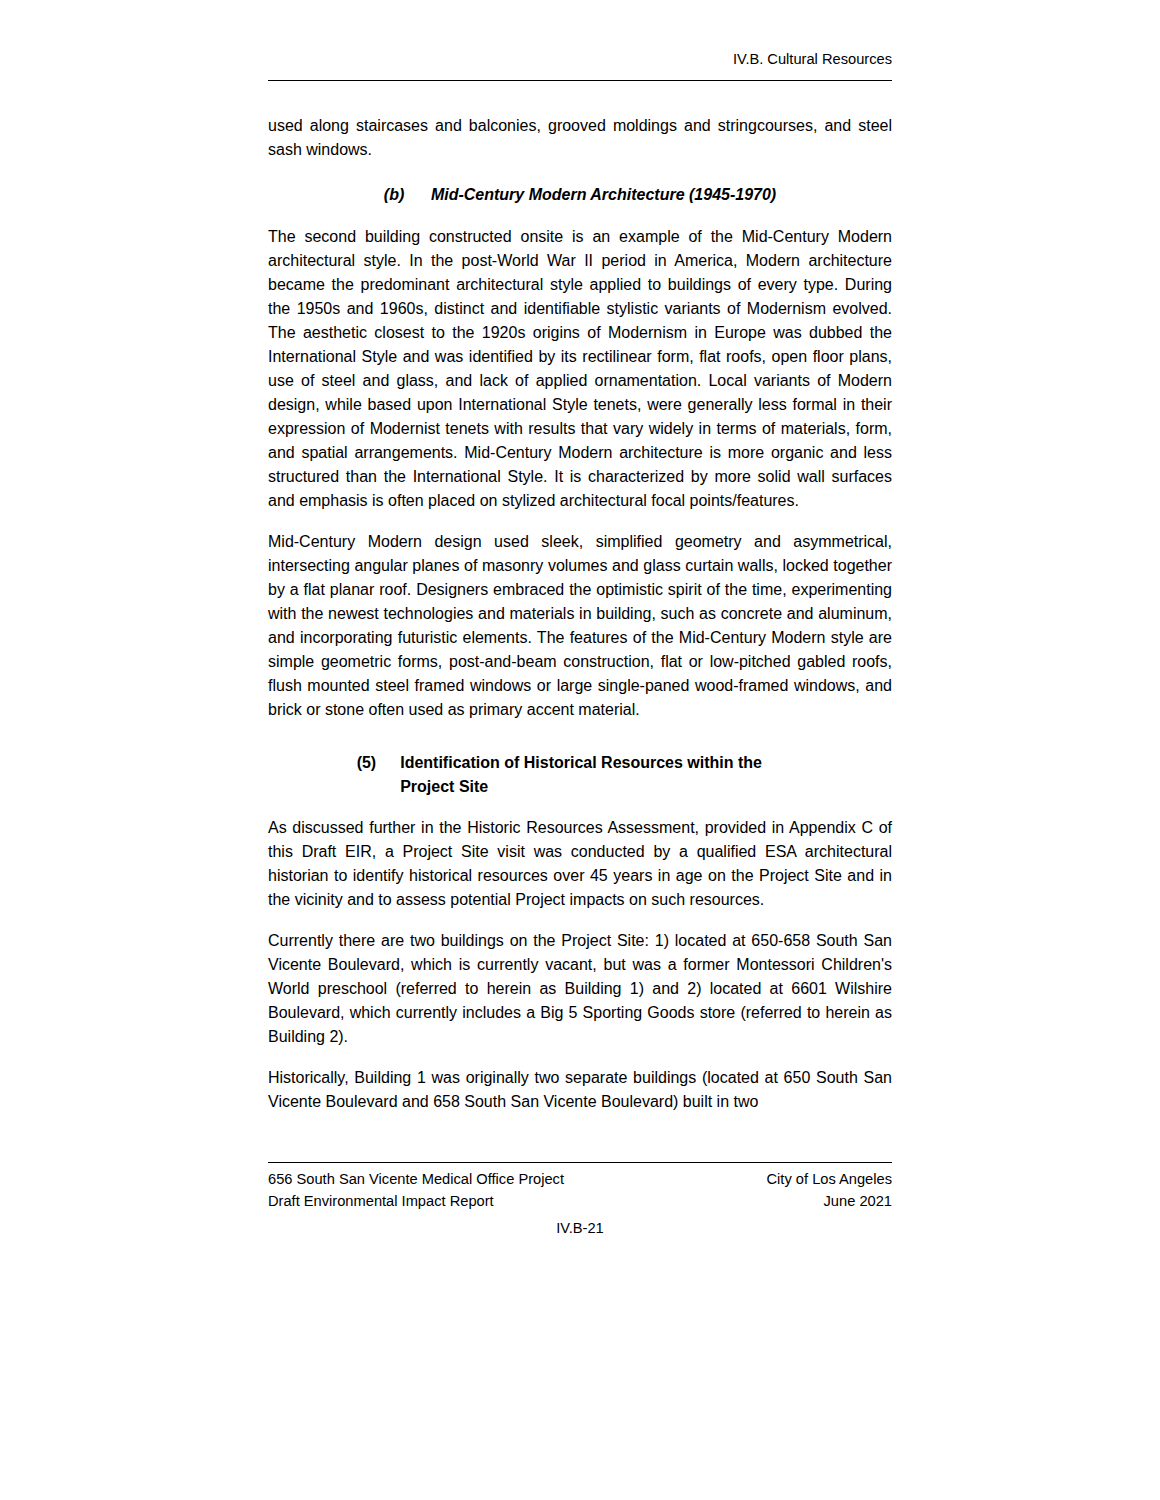IV.B. Cultural Resources
used along staircases and balconies, grooved moldings and stringcourses, and steel sash windows.
(b) Mid-Century Modern Architecture (1945-1970)
The second building constructed onsite is an example of the Mid-Century Modern architectural style. In the post-World War II period in America, Modern architecture became the predominant architectural style applied to buildings of every type. During the 1950s and 1960s, distinct and identifiable stylistic variants of Modernism evolved. The aesthetic closest to the 1920s origins of Modernism in Europe was dubbed the International Style and was identified by its rectilinear form, flat roofs, open floor plans, use of steel and glass, and lack of applied ornamentation. Local variants of Modern design, while based upon International Style tenets, were generally less formal in their expression of Modernist tenets with results that vary widely in terms of materials, form, and spatial arrangements. Mid-Century Modern architecture is more organic and less structured than the International Style. It is characterized by more solid wall surfaces and emphasis is often placed on stylized architectural focal points/features.
Mid-Century Modern design used sleek, simplified geometry and asymmetrical, intersecting angular planes of masonry volumes and glass curtain walls, locked together by a flat planar roof. Designers embraced the optimistic spirit of the time, experimenting with the newest technologies and materials in building, such as concrete and aluminum, and incorporating futuristic elements. The features of the Mid-Century Modern style are simple geometric forms, post-and-beam construction, flat or low-pitched gabled roofs, flush mounted steel framed windows or large single-paned wood-framed windows, and brick or stone often used as primary accent material.
(5) Identification of Historical Resources within the Project Site
As discussed further in the Historic Resources Assessment, provided in Appendix C of this Draft EIR, a Project Site visit was conducted by a qualified ESA architectural historian to identify historical resources over 45 years in age on the Project Site and in the vicinity and to assess potential Project impacts on such resources.
Currently there are two buildings on the Project Site: 1) located at 650-658 South San Vicente Boulevard, which is currently vacant, but was a former Montessori Children's World preschool (referred to herein as Building 1) and 2) located at 6601 Wilshire Boulevard, which currently includes a Big 5 Sporting Goods store (referred to herein as Building 2).
Historically, Building 1 was originally two separate buildings (located at 650 South San Vicente Boulevard and 658 South San Vicente Boulevard) built in two
| 656 South San Vicente Medical Office Project | City of Los Angeles |
| Draft Environmental Impact Report | June 2021 |
IV.B-21